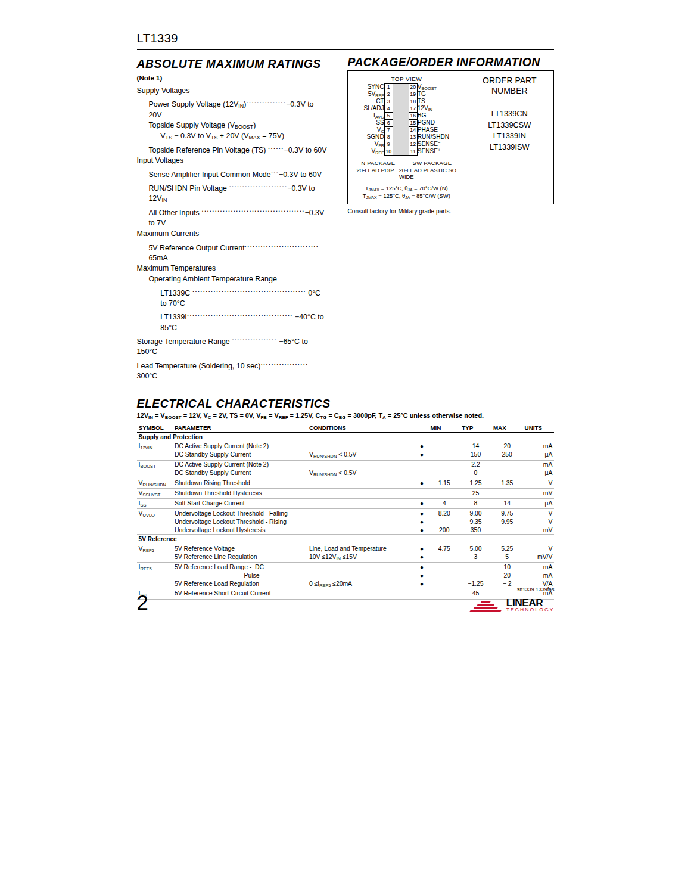LT1339
Absolute Maximum Ratings
(Note 1)
Supply Voltages
Power Supply Voltage (12VIN)...............−0.3V to 20V
Topside Supply Voltage (VBOOST)
VTS − 0.3V to VTS + 20V (VMAX = 75V)
Topside Reference Pin Voltage (TS) ......−0.3V to 60V
Input Voltages
Sense Amplifier Input Common Mode...−0.3V to 60V
RUN/SHDN Pin Voltage ......................−0.3V to 12VIN
All Other Inputs .......................................−0.3V to 7V
Maximum Currents
5V Reference Output Current............................ 65mA
Maximum Temperatures
Operating Ambient Temperature Range
LT1339C ........................................... 0°C to 70°C
LT1339I........................................ −40°C to 85°C
Storage Temperature Range ................. −65°C to 150°C
Lead Temperature (Soldering, 10 sec).................. 300°C
Package/Order Information
TOP VIEW
| SYNC | 1 | | 20 | V BOOST |
| 5V REF | 2 | | 19 | TG |
| CT | 3 | | 18 | TS |
| SL/ADJ | 4 | | 17 | 12V IN |
| I AVG | 5 | | 16 | BG |
| SS | 6 | | 15 | PGND |
| V C | 7 | | 14 | PHASE |
| SGND | 8 | | 13 | RUN/SHDN |
| V FB | 9 | | 12 | SENSE − |
| V REF | 10 | | 11 | SENSE + |
N PACKAGE SW PACKAGE
20-LEAD PDIP 20-LEAD PLASTIC SO WIDE
TJMAX = 125°C, θJA = 70°C/W (N)
TJMAX = 125°C, θJA = 85°C/W (SW)
ORDER PART
NUMBER
LT1339CN
LT1339CSW
LT1339IN
LT1339ISW
Consult factory for Military grade parts.
Electrical Characteristics
12VIN = VBOOST = 12V, VC = 2V, TS = 0V, VFB = VREF = 1.25V, CTG = CBG = 3000pF, TA = 25°C unless otherwise noted.
| SYMBOL | PARAMETER | CONDITIONS | | MIN | TYP | MAX | UNITS |
| --- | --- | --- | --- | --- | --- | --- | --- |
| Supply and Protection |
| I 12VIN | DC Active Supply Current (Note 2) | | | | 14 | 20 | mA |
| DC Standby Supply Current | V RUN/SHDN < 0.5V | | | 150 | 250 | µA |
| I BOOST | DC Active Supply Current (Note 2) | | | | 2.2 | | mA |
| DC Standby Supply Current | V RUN/SHDN < 0.5V | | | 0 | | µA |
| V RUN/SHDN | Shutdown Rising Threshold | | | 1.15 | 1.25 | 1.35 | V |
| V SSHYST | Shutdown Threshold Hysteresis | | | | 25 | | mV |
| I SS | Soft Start Charge Current | | | 4 | 8 | 14 | µA |
| V UVLO | Undervoltage Lockout Threshold - Falling | | | 8.20 | 9.00 | 9.75 | V |
| Undervoltage Lockout Threshold - Rising | | | | 9.35 | 9.95 | V |
| Undervoltage Lockout Hysteresis | | | 200 | 350 | | mV |
| 5V Reference |
| V REF5 | 5V Reference Voltage | Line, Load and Temperature | | 4.75 | 5.00 | 5.25 | V |
| 5V Reference Line Regulation | 10V ≤12V IN ≤15V | | | 3 | 5 | mV/V |
| I REF5 | 5V Reference Load Range - DC | | | | | 10 | mA |
| Pulse | | | | | 20 | mA |
| 5V Reference Load Regulation | 0 ≤I REF5 ≤20mA | | | −1.25 | − 2 | V/A |
| I SC | 5V Reference Short-Circuit Current | | | | 45 | | mA |
sn1339 1339fas
2
LINEAR
TECHNOLOGY